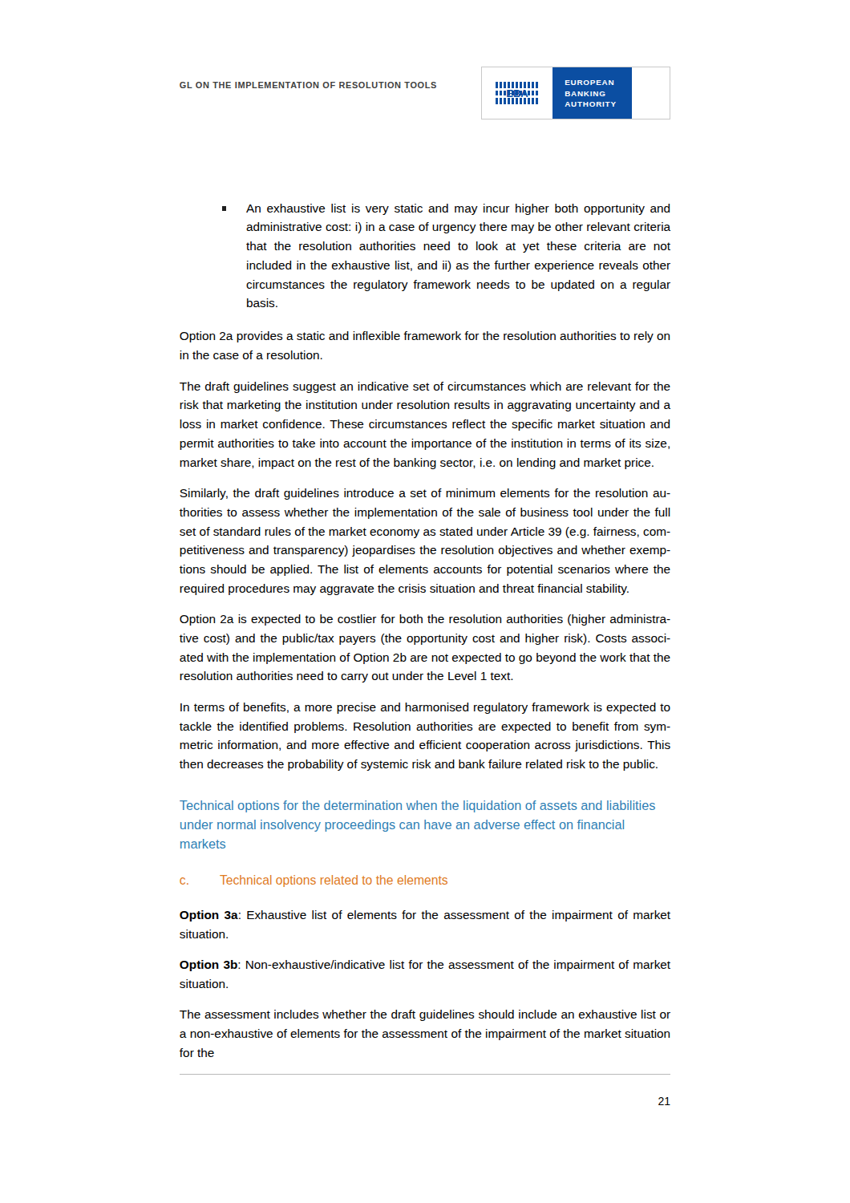GL on the implementation of resolution tools
EBA
European Banking Authority
An exhaustive list is very static and may incur higher both opportunity and administrative cost: i) in a case of urgency there may be other relevant criteria that the resolution authorities need to look at yet these criteria are not included in the exhaustive list, and ii) as the further experience reveals other circumstances the regulatory framework needs to be updated on a regular basis.
Option 2a provides a static and inflexible framework for the resolution authorities to rely on in the case of a resolution.
The draft guidelines suggest an indicative set of circumstances which are relevant for the risk that marketing the institution under resolution results in aggravating uncertainty and a loss in market confidence. These circumstances reflect the specific market situation and permit authorities to take into account the importance of the institution in terms of its size, market share, impact on the rest of the banking sector, i.e. on lending and market price.
Similarly, the draft guidelines introduce a set of minimum elements for the resolution authorities to assess whether the implementation of the sale of business tool under the full set of standard rules of the market economy as stated under Article 39 (e.g. fairness, competitiveness and transparency) jeopardises the resolution objectives and whether exemptions should be applied. The list of elements accounts for potential scenarios where the required procedures may aggravate the crisis situation and threat financial stability.
Option 2a is expected to be costlier for both the resolution authorities (higher administrative cost) and the public/tax payers (the opportunity cost and higher risk). Costs associated with the implementation of Option 2b are not expected to go beyond the work that the resolution authorities need to carry out under the Level 1 text.
In terms of benefits, a more precise and harmonised regulatory framework is expected to tackle the identified problems. Resolution authorities are expected to benefit from symmetric information, and more effective and efficient cooperation across jurisdictions. This then decreases the probability of systemic risk and bank failure related risk to the public.
Technical options for the determination when the liquidation of assets and liabilities under normal insolvency proceedings can have an adverse effect on financial markets
c. Technical options related to the elements
Option 3a: Exhaustive list of elements for the assessment of the impairment of market situation.
Option 3b: Non-exhaustive/indicative list for the assessment of the impairment of market situation.
The assessment includes whether the draft guidelines should include an exhaustive list or a non-exhaustive of elements for the assessment of the impairment of the market situation for the
21